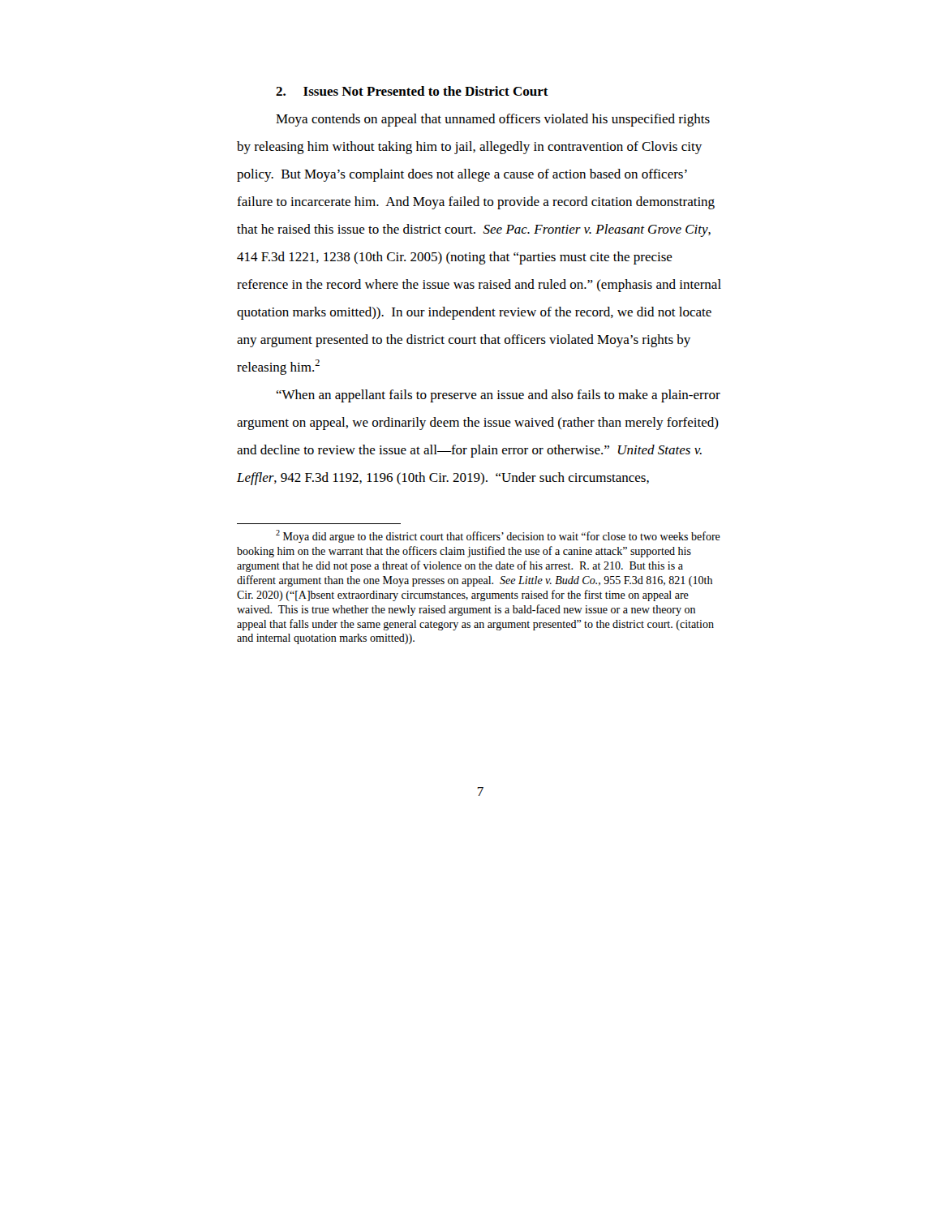2. Issues Not Presented to the District Court
Moya contends on appeal that unnamed officers violated his unspecified rights by releasing him without taking him to jail, allegedly in contravention of Clovis city policy. But Moya’s complaint does not allege a cause of action based on officers’ failure to incarcerate him. And Moya failed to provide a record citation demonstrating that he raised this issue to the district court. See Pac. Frontier v. Pleasant Grove City, 414 F.3d 1221, 1238 (10th Cir. 2005) (noting that “parties must cite the precise reference in the record where the issue was raised and ruled on.” (emphasis and internal quotation marks omitted)). In our independent review of the record, we did not locate any argument presented to the district court that officers violated Moya’s rights by releasing him.2
“When an appellant fails to preserve an issue and also fails to make a plain-error argument on appeal, we ordinarily deem the issue waived (rather than merely forfeited) and decline to review the issue at all—for plain error or otherwise.” United States v. Leffler, 942 F.3d 1192, 1196 (10th Cir. 2019). “Under such circumstances,
2 Moya did argue to the district court that officers’ decision to wait “for close to two weeks before booking him on the warrant that the officers claim justified the use of a canine attack” supported his argument that he did not pose a threat of violence on the date of his arrest. R. at 210. But this is a different argument than the one Moya presses on appeal. See Little v. Budd Co., 955 F.3d 816, 821 (10th Cir. 2020) (“[A]bsent extraordinary circumstances, arguments raised for the first time on appeal are waived. This is true whether the newly raised argument is a bald-faced new issue or a new theory on appeal that falls under the same general category as an argument presented” to the district court. (citation and internal quotation marks omitted)).
7